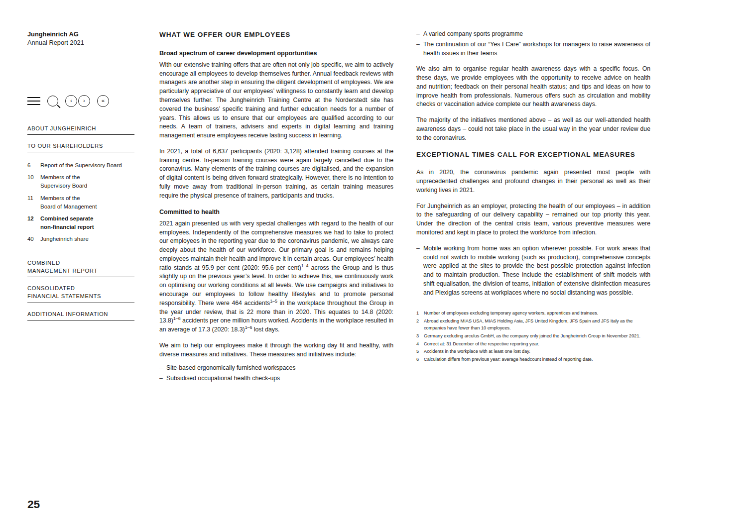Jungheinrich AGAnnual Report 2021
‹ › «
About Jungheinrich
To our Shareholders
6 Report of the Supervisory Board
10 Members of the
Supervisory Board
11 Members of the
Board of Management
12 Combined separate
non-financial report
40 Jungheinrich share
Combined
Management Report
Consolidated
Financial Statements
Additional Information
What we offer our employees
Broad spectrum of career development opportunities
With our extensive training offers that are often not only job specific, we aim to actively encourage all employees to develop themselves further. Annual feedback reviews with managers are another step in ensuring the diligent development of employees. We are particularly appreciative of our employees’ willingness to constantly learn and develop themselves further. The Jungheinrich Training Centre at the Norderstedt site has covered the business’ specific training and further education needs for a number of years. This allows us to ensure that our employees are qualified according to our needs. A team of trainers, advisers and experts in digital learning and training management ensure employees receive lasting success in learning.
In 2021, a total of 6,637 participants (2020: 3,128) attended training courses at the training centre. In-person training courses were again largely cancelled due to the coronavirus. Many elements of the training courses are digitalised, and the expansion of digital content is being driven forward strategically. However, there is no intention to fully move away from traditional in-person training, as certain training measures require the physical presence of trainers, participants and trucks.
Committed to health
2021 again presented us with very special challenges with regard to the health of our employees. Independently of the comprehensive measures we had to take to protect our employees in the reporting year due to the coronavirus pandemic, we always care deeply about the health of our workforce. Our primary goal is and remains helping employees maintain their health and improve it in certain areas. Our employees’ health ratio stands at 95.9 per cent (2020: 95.6 per cent)1–4 across the Group and is thus slightly up on the previous year’s level. In order to achieve this, we continuously work on optimising our working conditions at all levels. We use campaigns and initiatives to encourage our employees to follow healthy lifestyles and to promote personal responsibility. There were 464 accidents1–5 in the workplace throughout the Group in the year under review, that is 22 more than in 2020. This equates to 14.8 (2020: 13.8)1–6 accidents per one million hours worked. Accidents in the workplace resulted in an average of 17.3 (2020: 18.3)1–6 lost days.
We aim to help our employees make it through the working day fit and healthy, with diverse measures and initiatives. These measures and initiatives include:
Site-based ergonomically furnished workspaces
Subsidised occupational health check-ups
A varied company sports programme
The continuation of our “Yes I Care” workshops for managers to raise awareness of health issues in their teams
We also aim to organise regular health awareness days with a specific focus. On these days, we provide employees with the opportunity to receive advice on health and nutrition; feedback on their personal health status; and tips and ideas on how to improve health from professionals. Numerous offers such as circulation and mobility checks or vaccination advice complete our health awareness days.
The majority of the initiatives mentioned above – as well as our well-attended health awareness days – could not take place in the usual way in the year under review due to the coronavirus.
Exceptional times call for exceptional measures
As in 2020, the coronavirus pandemic again presented most people with unprecedented challenges and profound changes in their personal as well as their working lives in 2021.
For Jungheinrich as an employer, protecting the health of our employees – in addition to the safeguarding of our delivery capability – remained our top priority this year. Under the direction of the central crisis team, various preventive measures were monitored and kept in place to protect the workforce from infection.
Mobile working from home was an option wherever possible. For work areas that could not switch to mobile working (such as production), comprehensive concepts were applied at the sites to provide the best possible protection against infection and to maintain production. These include the establishment of shift models with shift equalisation, the division of teams, initiation of extensive disinfection measures and Plexiglas screens at workplaces where no social distancing was possible.
1 Number of employees excluding temporary agency workers, apprentices and trainees.
2 Abroad excluding MIAS USA, MIAS Holding Asia, JFS United Kingdom, JFS Spain and JFS Italy as the companies have fewer than 10 employees.
3 Germany excluding arculus GmbH, as the company only joined the Jungheinrich Group in November 2021.
4 Correct at: 31 December of the respective reporting year.
5 Accidents in the workplace with at least one lost day.
6 Calculation differs from previous year: average headcount instead of reporting date.
25